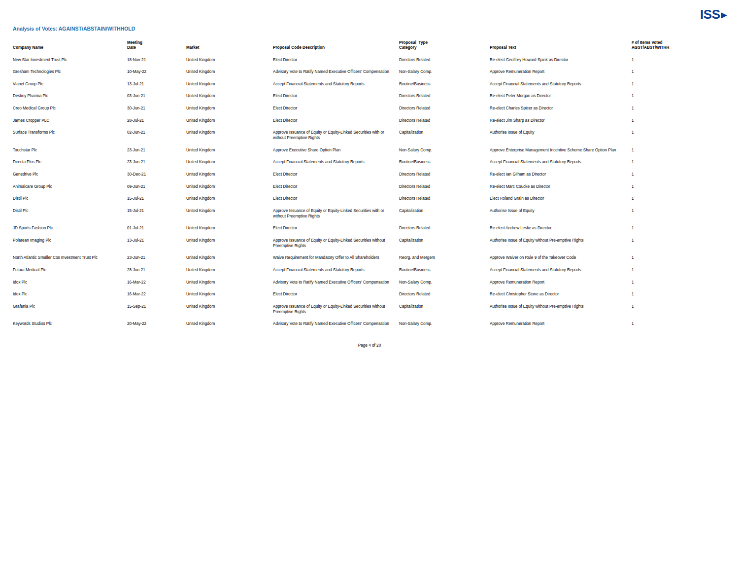ISS▸
Analysis of Votes: AGAINST/ABSTAIN/WITHHOLD
| Company Name | Meeting Date | Market | Proposal Code Description | Proposal Type Category | Proposal Text | # of Items Voted AGST/ABST/WITHH |
| --- | --- | --- | --- | --- | --- | --- |
| New Star Investment Trust Plc | 18-Nov-21 | United Kingdom | Elect Director | Directors Related | Re-elect Geoffrey Howard-Spink as Director | 1 |
| Gresham Technologies Plc | 10-May-22 | United Kingdom | Advisory Vote to Ratify Named Executive Officers' Compensation | Non-Salary Comp. | Approve Remuneration Report | 1 |
| Vianet Group Plc | 13-Jul-21 | United Kingdom | Accept Financial Statements and Statutory Reports | Routine/Business | Accept Financial Statements and Statutory Reports | 1 |
| Destiny Pharma Plc | 03-Jun-21 | United Kingdom | Elect Director | Directors Related | Re-elect Peter Morgan as Director | 1 |
| Creo Medical Group Plc | 30-Jun-21 | United Kingdom | Elect Director | Directors Related | Re-elect Charles Spicer as Director | 1 |
| James Cropper PLC | 28-Jul-21 | United Kingdom | Elect Director | Directors Related | Re-elect Jim Sharp as Director | 1 |
| Surface Transforms Plc | 02-Jun-21 | United Kingdom | Approve Issuance of Equity or Equity-Linked Securities with or without Preemptive Rights | Capitalization | Authorise Issue of Equity | 1 |
| Touchstar Plc | 23-Jun-21 | United Kingdom | Approve Executive Share Option Plan | Non-Salary Comp. | Approve Enterprise Management Incentive Scheme Share Option Plan | 1 |
| Directa Plus Plc | 23-Jun-21 | United Kingdom | Accept Financial Statements and Statutory Reports | Routine/Business | Accept Financial Statements and Statutory Reports | 1 |
| Genedrive Plc | 30-Dec-21 | United Kingdom | Elect Director | Directors Related | Re-elect Ian Gilham as Director | 1 |
| Animalcare Group Plc | 09-Jun-21 | United Kingdom | Elect Director | Directors Related | Re-elect Marc Coucke as Director | 1 |
| Distil Plc | 15-Jul-21 | United Kingdom | Elect Director | Directors Related | Elect Roland Grain as Director | 1 |
| Distil Plc | 15-Jul-21 | United Kingdom | Approve Issuance of Equity or Equity-Linked Securities with or without Preemptive Rights | Capitalization | Authorise Issue of Equity | 1 |
| JD Sports Fashion Plc | 01-Jul-21 | United Kingdom | Elect Director | Directors Related | Re-elect Andrew Leslie as Director | 1 |
| Polarean Imaging Plc | 13-Jul-21 | United Kingdom | Approve Issuance of Equity or Equity-Linked Securities without Preemptive Rights | Capitalization | Authorise Issue of Equity without Pre-emptive Rights | 1 |
| North Atlantic Smaller Cos Investment Trust Plc | 23-Jun-21 | United Kingdom | Waive Requirement for Mandatory Offer to All Shareholders | Reorg. and Mergers | Approve Waiver on Rule 9 of the Takeover Code | 1 |
| Futura Medical Plc | 28-Jun-21 | United Kingdom | Accept Financial Statements and Statutory Reports | Routine/Business | Accept Financial Statements and Statutory Reports | 1 |
| Idox Plc | 16-Mar-22 | United Kingdom | Advisory Vote to Ratify Named Executive Officers' Compensation | Non-Salary Comp. | Approve Remuneration Report | 1 |
| Idox Plc | 16-Mar-22 | United Kingdom | Elect Director | Directors Related | Re-elect Christopher Stone as Director | 1 |
| Grafenia Plc | 15-Sep-21 | United Kingdom | Approve Issuance of Equity or Equity-Linked Securities without Preemptive Rights | Capitalization | Authorise Issue of Equity without Pre-emptive Rights | 1 |
| Keywords Studios Plc | 20-May-22 | United Kingdom | Advisory Vote to Ratify Named Executive Officers' Compensation | Non-Salary Comp. | Approve Remuneration Report | 1 |
Page 4 of 20